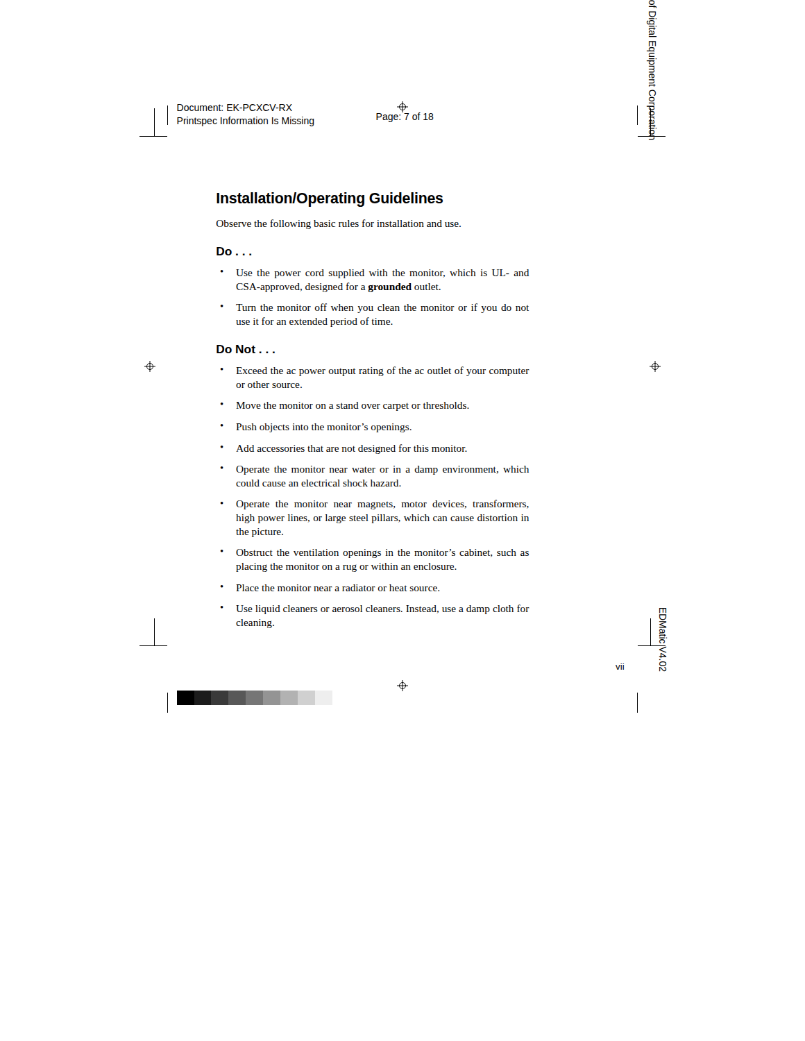Document: EK-PCXCV-RX
Printspec Information Is Missing
Page: 7 of 18
This film is the property of Digital Equipment Corporation
EDMatic V4.02
Installation/Operating Guidelines
Observe the following basic rules for installation and use.
Do . . .
Use the power cord supplied with the monitor, which is UL- and CSA-approved, designed for a grounded outlet.
Turn the monitor off when you clean the monitor or if you do not use it for an extended period of time.
Do Not . . .
Exceed the ac power output rating of the ac outlet of your computer or other source.
Move the monitor on a stand over carpet or thresholds.
Push objects into the monitor’s openings.
Add accessories that are not designed for this monitor.
Operate the monitor near water or in a damp environment, which could cause an electrical shock hazard.
Operate the monitor near magnets, motor devices, transformers, high power lines, or large steel pillars, which can cause distortion in the picture.
Obstruct the ventilation openings in the monitor’s cabinet, such as placing the monitor on a rug or within an enclosure.
Place the monitor near a radiator or heat source.
Use liquid cleaners or aerosol cleaners. Instead, use a damp cloth for cleaning.
vii